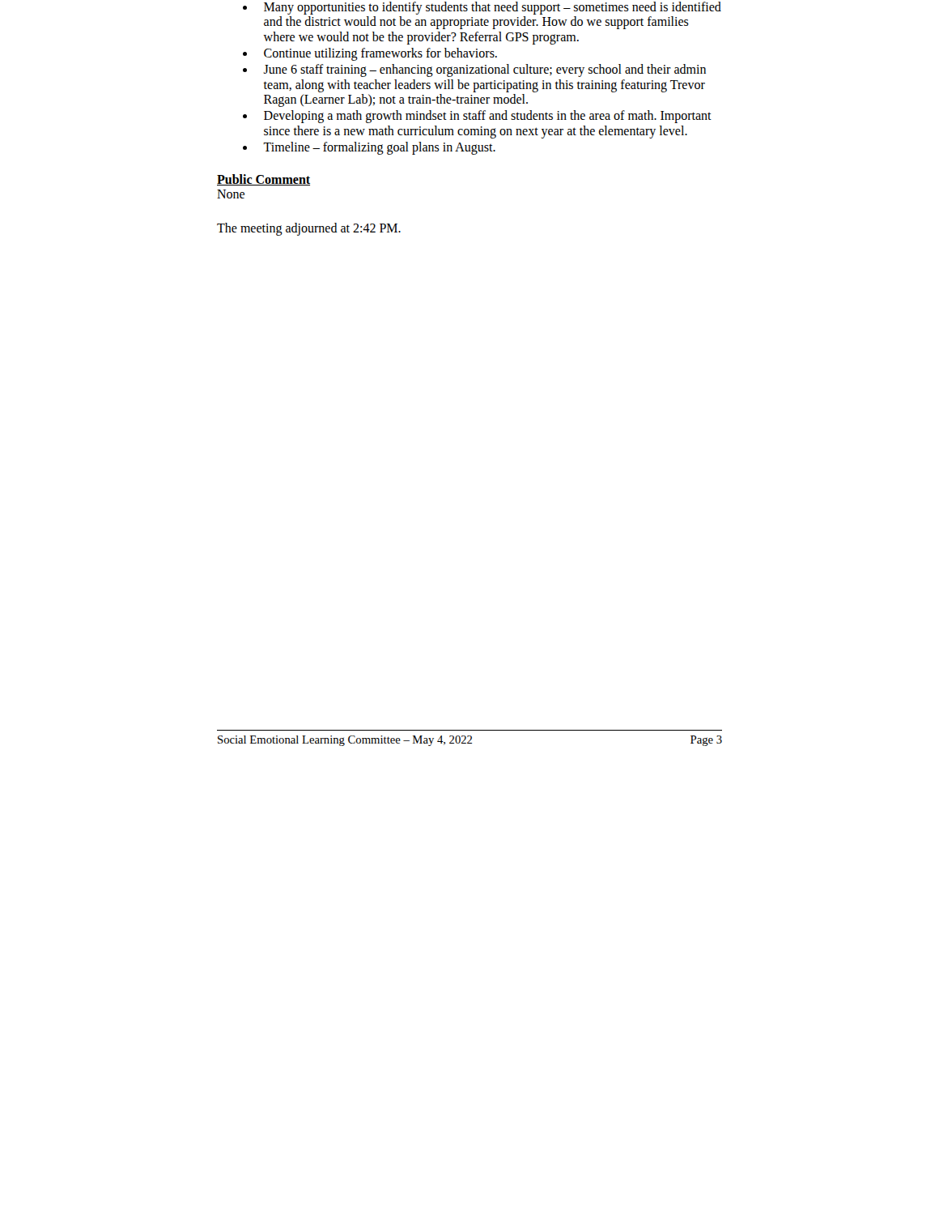Many opportunities to identify students that need support – sometimes need is identified and the district would not be an appropriate provider. How do we support families where we would not be the provider? Referral GPS program.
Continue utilizing frameworks for behaviors.
June 6 staff training – enhancing organizational culture; every school and their admin team, along with teacher leaders will be participating in this training featuring Trevor Ragan (Learner Lab); not a train-the-trainer model.
Developing a math growth mindset in staff and students in the area of math. Important since there is a new math curriculum coming on next year at the elementary level.
Timeline – formalizing goal plans in August.
Public Comment
None
The meeting adjourned at 2:42 PM.
Social Emotional Learning Committee – May 4, 2022 Page 3